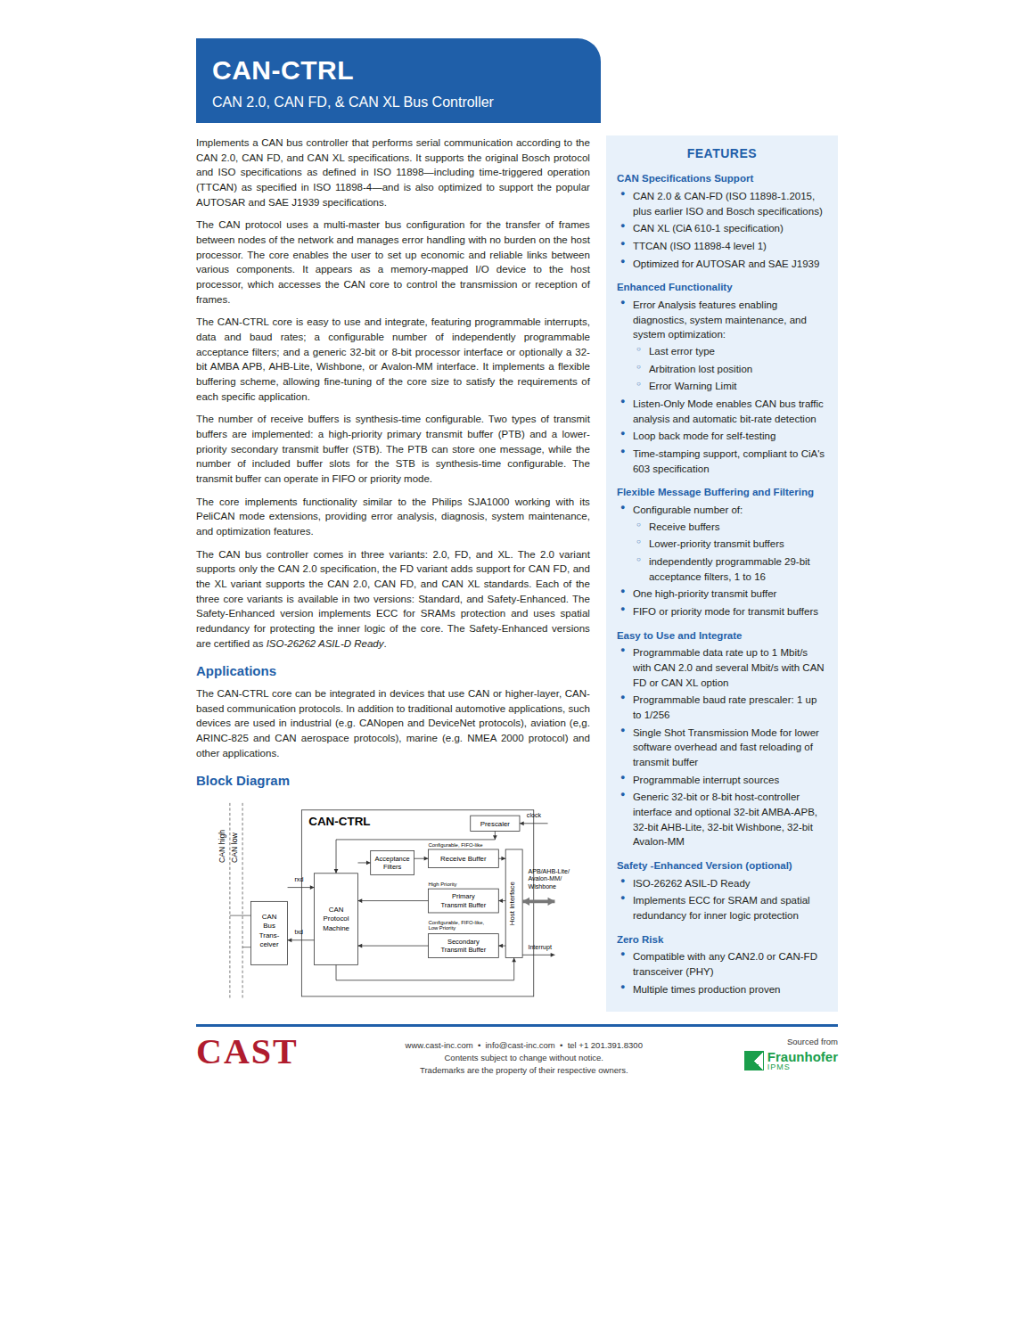CAN-CTRL
CAN 2.0, CAN FD, & CAN XL Bus Controller
Implements a CAN bus controller that performs serial communication according to the CAN 2.0, CAN FD, and CAN XL specifications. It supports the original Bosch protocol and ISO specifications as defined in ISO 11898—including time-triggered operation (TTCAN) as specified in ISO 11898-4—and is also optimized to support the popular AUTOSAR and SAE J1939 specifications.
The CAN protocol uses a multi-master bus configuration for the transfer of frames between nodes of the network and manages error handling with no burden on the host processor. The core enables the user to set up economic and reliable links between various components. It appears as a memory-mapped I/O device to the host processor, which accesses the CAN core to control the transmission or reception of frames.
The CAN-CTRL core is easy to use and integrate, featuring programmable interrupts, data and baud rates; a configurable number of independently programmable acceptance filters; and a generic 32-bit or 8-bit processor interface or optionally a 32-bit AMBA APB, AHB-Lite, Wishbone, or Avalon-MM interface. It implements a flexible buffering scheme, allowing fine-tuning of the core size to satisfy the requirements of each specific application.
The number of receive buffers is synthesis-time configurable. Two types of transmit buffers are implemented: a high-priority primary transmit buffer (PTB) and a lower-priority secondary transmit buffer (STB). The PTB can store one message, while the number of included buffer slots for the STB is synthesis-time configurable. The transmit buffer can operate in FIFO or priority mode.
The core implements functionality similar to the Philips SJA1000 working with its PeliCAN mode extensions, providing error analysis, diagnosis, system maintenance, and optimization features.
The CAN bus controller comes in three variants: 2.0, FD, and XL. The 2.0 variant supports only the CAN 2.0 specification, the FD variant adds support for CAN FD, and the XL variant supports the CAN 2.0, CAN FD, and CAN XL standards. Each of the three core variants is available in two versions: Standard, and Safety-Enhanced. The Safety-Enhanced version implements ECC for SRAMs protection and uses spatial redundancy for protecting the inner logic of the core. The Safety-Enhanced versions are certified as ISO-26262 ASIL-D Ready.
Applications
The CAN-CTRL core can be integrated in devices that use CAN or higher-layer, CAN-based communication protocols. In addition to traditional automotive applications, such devices are used in industrial (e.g. CANopen and DeviceNet protocols), aviation (e,g. ARINC-825 and CAN aerospace protocols), marine (e.g. NMEA 2000 protocol) and other applications.
Block Diagram
CAN high CAN low CAN Bus Trans- ceiver CAN-CTRL CAN Protocol Machine rxd txd Prescaler clock Acceptance Filters Configurable, FIFO-like Receive Buffer High Priority Primary Transmit Buffer Configurable, FIFO-like, Low Priority Secondary Transmit Buffer Host Interface APB/AHB-Lite/ Avalon-MM/ Wishbone Interrupt
FEATURES
CAN Specifications Support
CAN 2.0 & CAN-FD (ISO 11898-1.2015, plus earlier ISO and Bosch specifications)
CAN XL (CiA 610-1 specification)
TTCAN (ISO 11898-4 level 1)
Optimized for AUTOSAR and SAE J1939
Enhanced Functionality
Error Analysis features enabling diagnostics, system maintenance, and system optimization:
Last error type
Arbitration lost position
Error Warning Limit
Listen-Only Mode enables CAN bus traffic analysis and automatic bit-rate detection
Loop back mode for self-testing
Time-stamping support, compliant to CiA's 603 specification
Flexible Message Buffering and Filtering
Configurable number of:
Receive buffers
Lower-priority transmit buffers
independently programmable 29-bit acceptance filters, 1 to 16
One high-priority transmit buffer
FIFO or priority mode for transmit buffers
Easy to Use and Integrate
Programmable data rate up to 1 Mbit/s with CAN 2.0 and several Mbit/s with CAN FD or CAN XL option
Programmable baud rate prescaler: 1 up to 1/256
Single Shot Transmission Mode for lower software overhead and fast reloading of transmit buffer
Programmable interrupt sources
Generic 32-bit or 8-bit host-controller interface and optional 32-bit AMBA-APB, 32-bit AHB-Lite, 32-bit Wishbone, 32-bit Avalon-MM
Safety -Enhanced Version (optional)
ISO-26262 ASIL-D Ready
Implements ECC for SRAM and spatial redundancy for inner logic protection
Zero Risk
Compatible with any CAN2.0 or CAN-FD transceiver (PHY)
Multiple times production proven
CAST
www.cast-inc.com • info@cast-inc.com • tel +1 201.391.8300
Contents subject to change without notice.
Trademarks are the property of their respective owners.
Sourced from
Fraunhofer
IPMS